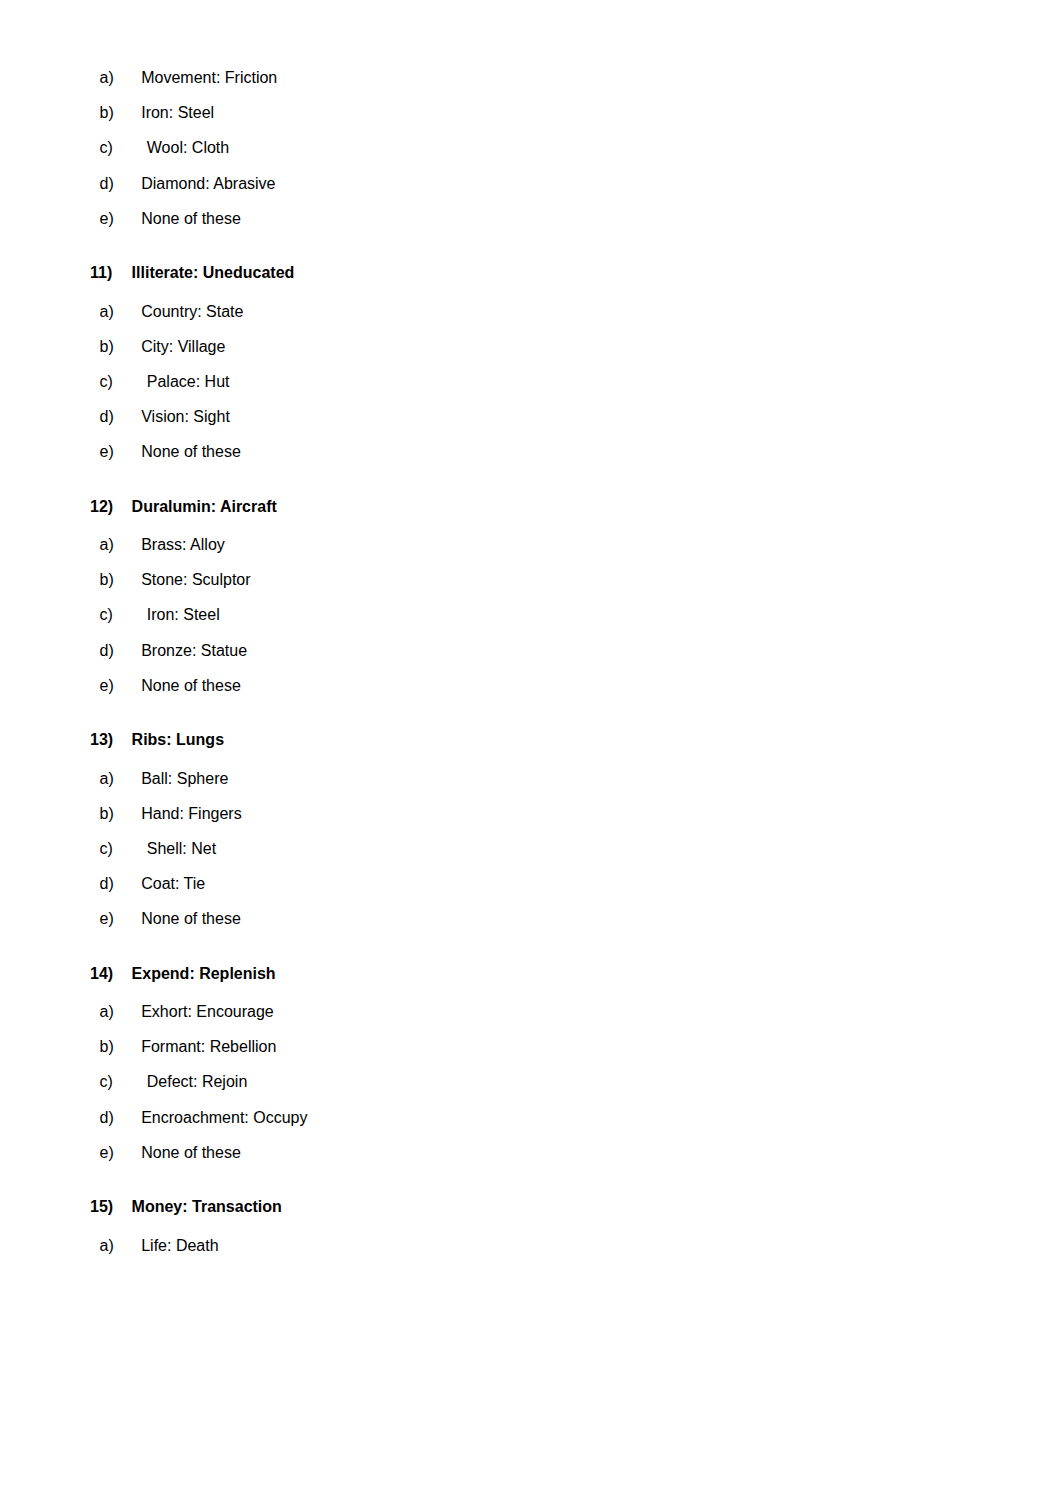a) Movement: Friction
b) Iron: Steel
c) Wool: Cloth
d) Diamond: Abrasive
e) None of these
11) Illiterate: Uneducated
a) Country: State
b) City: Village
c) Palace: Hut
d) Vision: Sight
e) None of these
12) Duralumin: Aircraft
a) Brass: Alloy
b) Stone: Sculptor
c) Iron: Steel
d) Bronze: Statue
e) None of these
13) Ribs: Lungs
a) Ball: Sphere
b) Hand: Fingers
c) Shell: Net
d) Coat: Tie
e) None of these
14) Expend: Replenish
a) Exhort: Encourage
b) Formant: Rebellion
c) Defect: Rejoin
d) Encroachment: Occupy
e) None of these
15) Money: Transaction
a) Life: Death